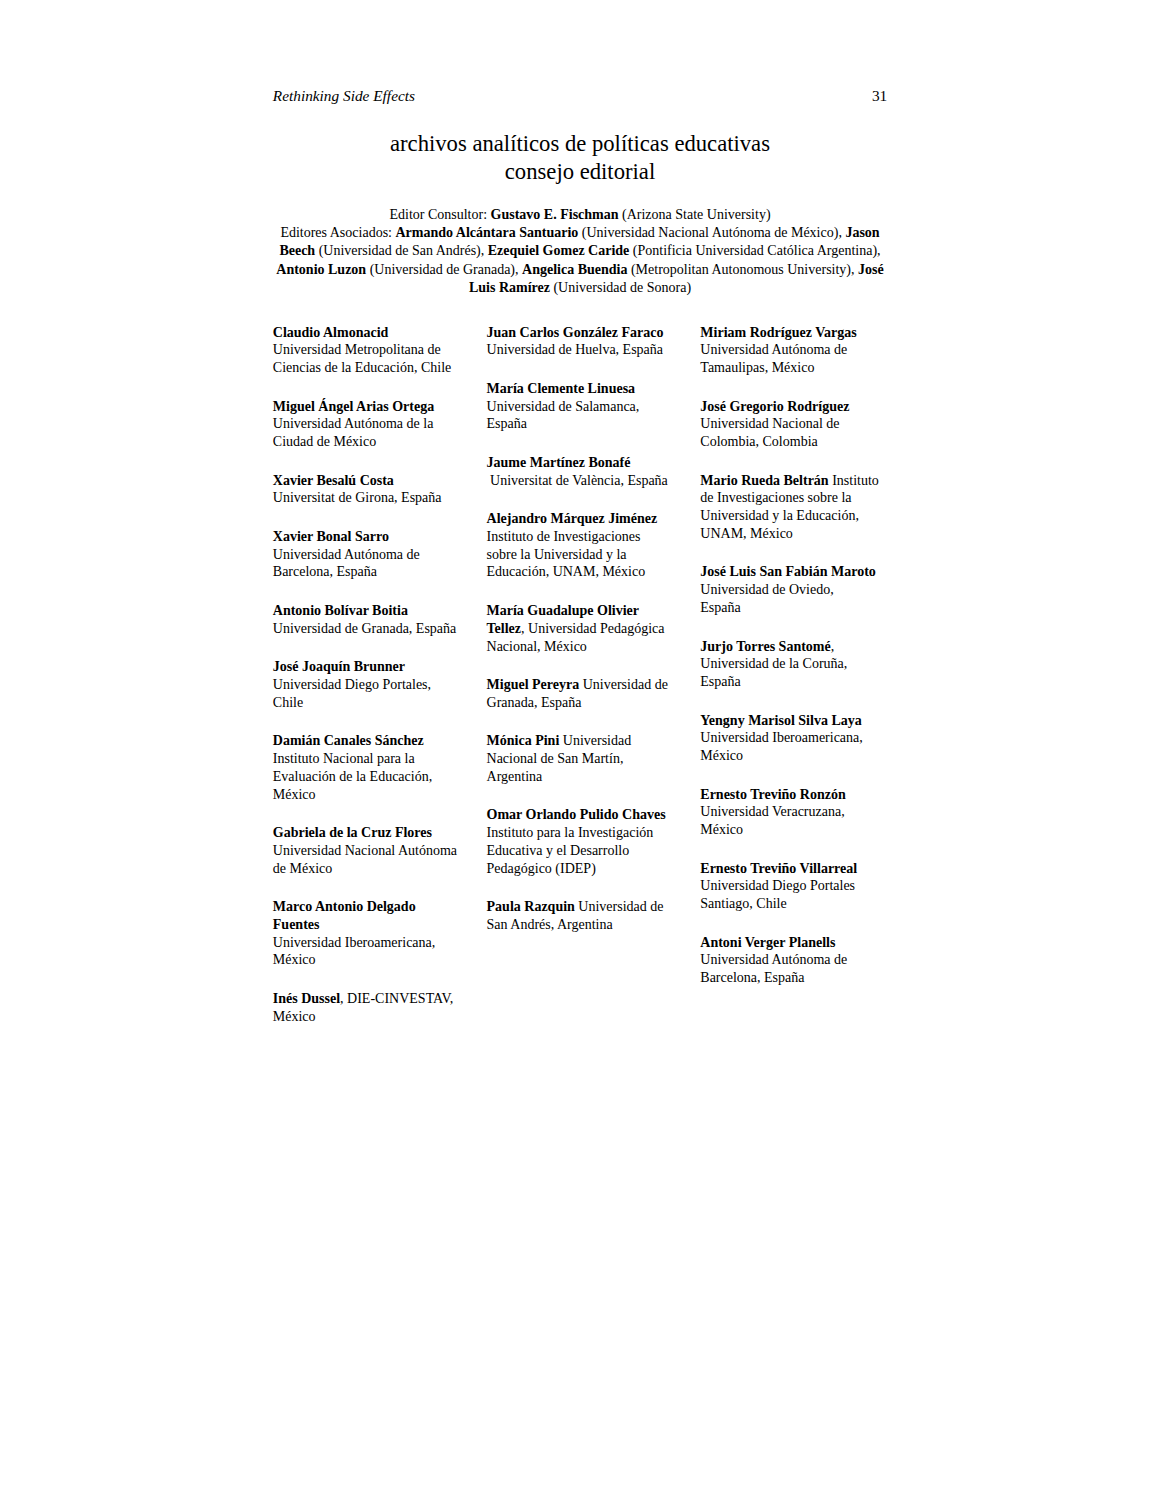Rethinking Side Effects 31
archivos analíticos de políticas educativas
consejo editorial
Editor Consultor: Gustavo E. Fischman (Arizona State University)
Editores Asociados: Armando Alcántara Santuario (Universidad Nacional Autónoma de México), Jason Beech (Universidad de San Andrés), Ezequiel Gomez Caride (Pontificia Universidad Católica Argentina), Antonio Luzon (Universidad de Granada), Angelica Buendia (Metropolitan Autonomous University), José Luis Ramírez (Universidad de Sonora)
Claudio Almonacid
Universidad Metropolitana de Ciencias de la Educación, Chile
Miguel Ángel Arias Ortega
Universidad Autónoma de la Ciudad de México
Xavier Besalú Costa
Universitat de Girona, España
Xavier Bonal Sarro Universidad Autónoma de Barcelona, España
Antonio Bolívar Boitia Universidad de Granada, España
José Joaquín Brunner Universidad Diego Portales, Chile
Damián Canales Sánchez Instituto Nacional para la Evaluación de la Educación, México
Gabriela de la Cruz Flores
Universidad Nacional Autónoma de México
Marco Antonio Delgado Fuentes
Universidad Iberoamericana, México
Inés Dussel, DIE-CINVESTAV, México
Juan Carlos González Faraco
Universidad de Huelva, España
María Clemente Linuesa
Universidad de Salamanca, España
Jaume Martínez Bonafé
Universitat de València, España
Alejandro Márquez Jiménez
Instituto de Investigaciones sobre la Universidad y la Educación, UNAM, México
María Guadalupe Olivier Tellez, Universidad Pedagógica Nacional, México
Miguel Pereyra Universidad de Granada, España
Mónica Pini Universidad Nacional de San Martín, Argentina
Omar Orlando Pulido Chaves
Instituto para la Investigación Educativa y el Desarrollo Pedagógico (IDEP)
Paula Razquin Universidad de San Andrés, Argentina
Miriam Rodríguez Vargas
Universidad Autónoma de Tamaulipas, México
José Gregorio Rodríguez
Universidad Nacional de Colombia, Colombia
Mario Rueda Beltrán Instituto de Investigaciones sobre la Universidad y la Educación, UNAM, México
José Luis San Fabián Maroto
Universidad de Oviedo,
España
Jurjo Torres Santomé,
Universidad de la Coruña, España
Yengny Marisol Silva Laya
Universidad Iberoamericana, México
Ernesto Treviño Ronzón
Universidad Veracruzana, México
Ernesto Treviño Villarreal
Universidad Diego Portales Santiago, Chile
Antoni Verger Planells
Universidad Autónoma de Barcelona, España